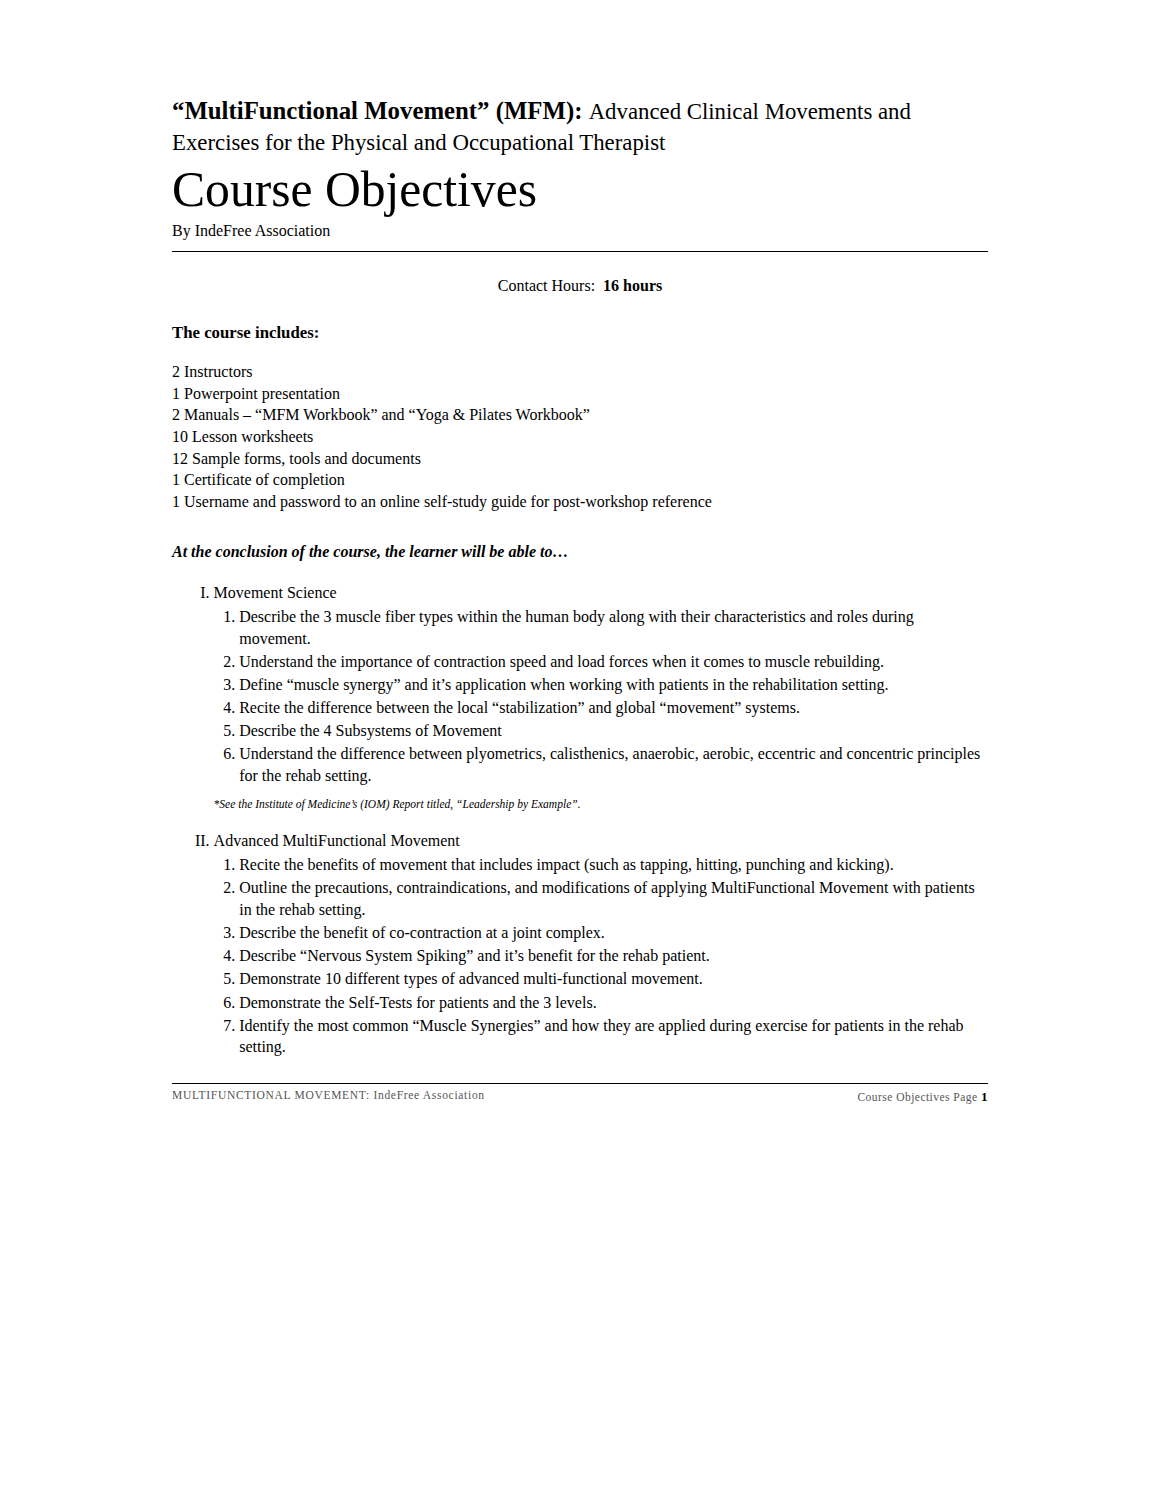“MultiFunctional Movement” (MFM): Advanced Clinical Movements and Exercises for the Physical and Occupational Therapist
Course Objectives
By IndeFree Association
Contact Hours: 16 hours
The course includes:
2 Instructors
1 Powerpoint presentation
2 Manuals – “MFM Workbook” and “Yoga & Pilates Workbook”
10 Lesson worksheets
12 Sample forms, tools and documents
1 Certificate of completion
1 Username and password to an online self-study guide for post-workshop reference
At the conclusion of the course, the learner will be able to…
Movement Science
Describe the 3 muscle fiber types within the human body along with their characteristics and roles during movement.
Understand the importance of contraction speed and load forces when it comes to muscle rebuilding.
Define “muscle synergy” and it’s application when working with patients in the rehabilitation setting.
Recite the difference between the local “stabilization” and global “movement” systems.
Describe the 4 Subsystems of Movement
Understand the difference between plyometrics, calisthenics, anaerobic, aerobic, eccentric and concentric principles for the rehab setting.
*See the Institute of Medicine’s (IOM) Report titled, “Leadership by Example”.
Advanced MultiFunctional Movement
Recite the benefits of movement that includes impact (such as tapping, hitting, punching and kicking).
Outline the precautions, contraindications, and modifications of applying MultiFunctional Movement with patients in the rehab setting.
Describe the benefit of co-contraction at a joint complex.
Describe “Nervous System Spiking” and it’s benefit for the rehab patient.
Demonstrate 10 different types of advanced multi-functional movement.
Demonstrate the Self-Tests for patients and the 3 levels.
Identify the most common “Muscle Synergies” and how they are applied during exercise for patients in the rehab setting.
MULTIFUNCTIONAL MOVEMENT: IndeFree Association Course Objectives Page 1